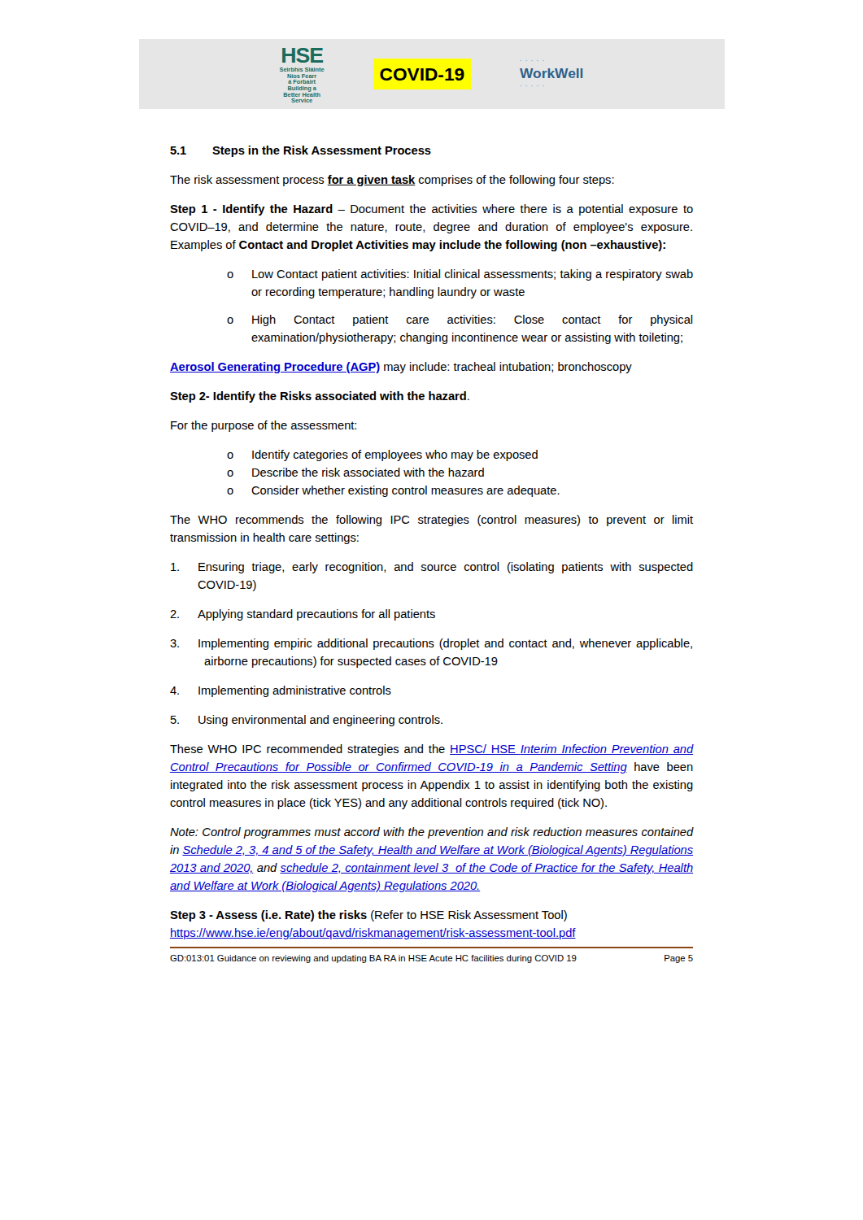HSE Seirbhís Sláinte
Níos Fearr
á Forbairt
Building a
Better Health
Service
COVID-19
· · · · · WorkWell · · · · ·
5.1 Steps in the Risk Assessment Process
The risk assessment process for a given task comprises of the following four steps:
Step 1 - Identify the Hazard – Document the activities where there is a potential exposure to COVID–19, and determine the nature, route, degree and duration of employee's exposure. Examples of Contact and Droplet Activities may include the following (non –exhaustive):
Low Contact patient activities: Initial clinical assessments; taking a respiratory swab or recording temperature; handling laundry or waste
High Contact patient care activities: Close contact for physical examination/physiotherapy; changing incontinence wear or assisting with toileting;
Aerosol Generating Procedure (AGP) may include: tracheal intubation; bronchoscopy
Step 2- Identify the Risks associated with the hazard.
For the purpose of the assessment:
Identify categories of employees who may be exposed
Describe the risk associated with the hazard
Consider whether existing control measures are adequate.
The WHO recommends the following IPC strategies (control measures) to prevent or limit transmission in health care settings:
Ensuring triage, early recognition, and source control (isolating patients with suspected COVID-19)
Applying standard precautions for all patients
Implementing empiric additional precautions (droplet and contact and, whenever applicable, airborne precautions) for suspected cases of COVID-19
Implementing administrative controls
Using environmental and engineering controls.
These WHO IPC recommended strategies and the HPSC/ HSE Interim Infection Prevention and Control Precautions for Possible or Confirmed COVID-19 in a Pandemic Setting have been integrated into the risk assessment process in Appendix 1 to assist in identifying both the existing control measures in place (tick YES) and any additional controls required (tick NO).
Note: Control programmes must accord with the prevention and risk reduction measures contained in Schedule 2, 3, 4 and 5 of the Safety, Health and Welfare at Work (Biological Agents) Regulations 2013 and 2020, and schedule 2, containment level 3 of the Code of Practice for the Safety, Health and Welfare at Work (Biological Agents) Regulations 2020.
Step 3 - Assess (i.e. Rate) the risks (Refer to HSE Risk Assessment Tool)
https://www.hse.ie/eng/about/qavd/riskmanagement/risk-assessment-tool.pdf
GD:013:01 Guidance on reviewing and updating BA RA in HSE Acute HC facilities during COVID 19 Page 5